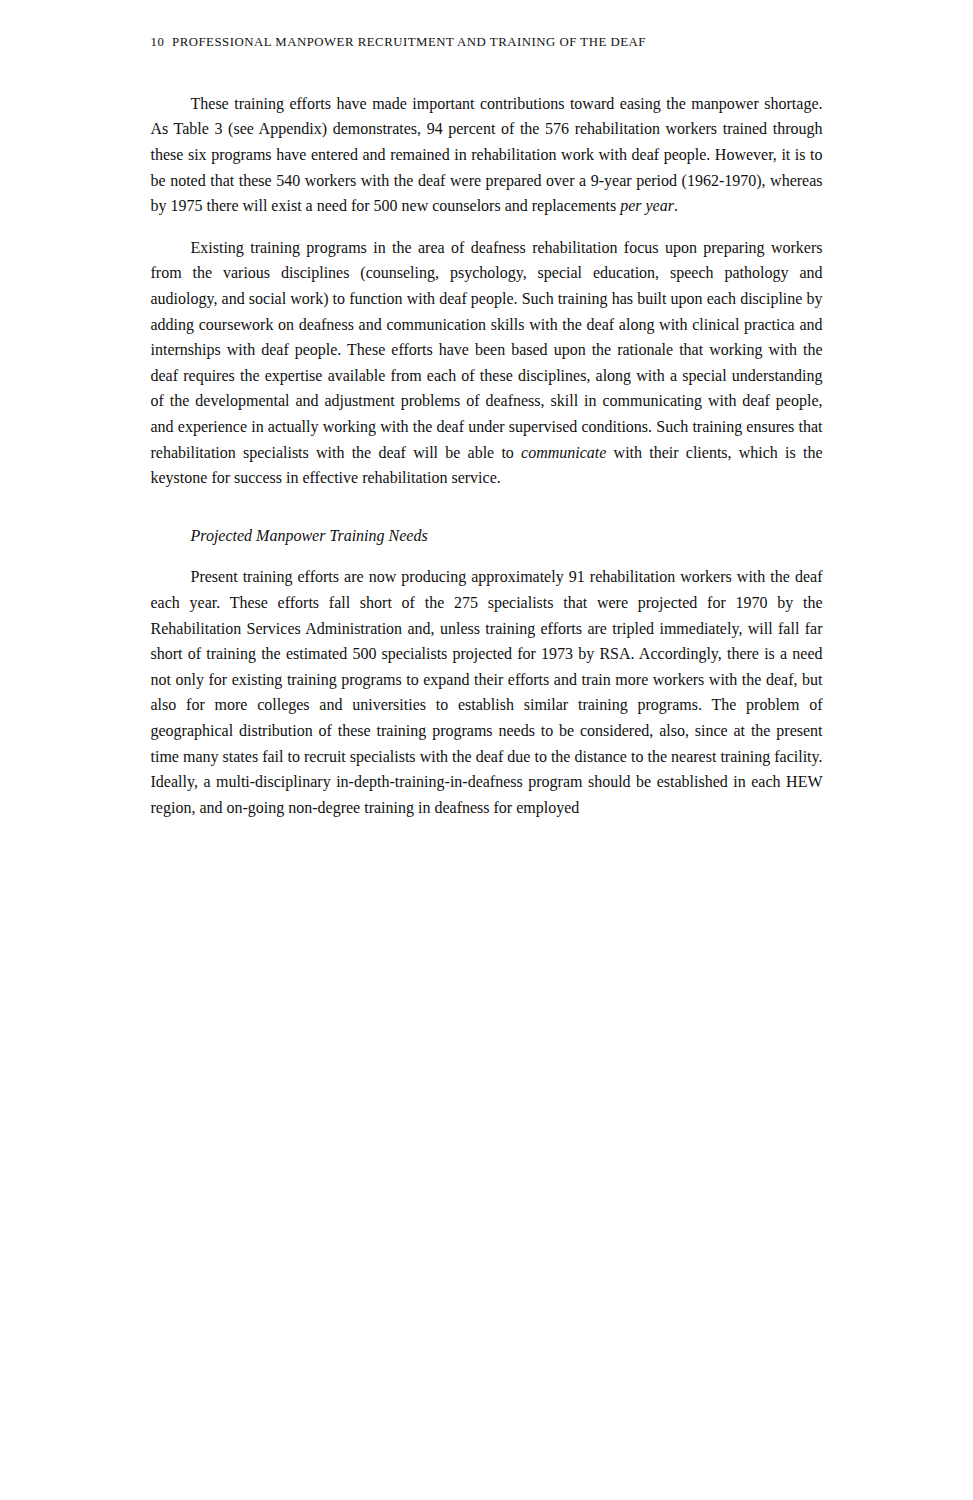10 Professional Manpower Recruitment and Training of the Deaf
These training efforts have made important contributions toward easing the manpower shortage. As Table 3 (see Appendix) demonstrates, 94 percent of the 576 rehabilitation workers trained through these six programs have entered and remained in rehabilitation work with deaf people. However, it is to be noted that these 540 workers with the deaf were prepared over a 9-year period (1962-1970), whereas by 1975 there will exist a need for 500 new counselors and replacements per year.
Existing training programs in the area of deafness rehabilitation focus upon preparing workers from the various disciplines (counseling, psychology, special education, speech pathology and audiology, and social work) to function with deaf people. Such training has built upon each discipline by adding coursework on deafness and communication skills with the deaf along with clinical practica and internships with deaf people. These efforts have been based upon the rationale that working with the deaf requires the expertise available from each of these disciplines, along with a special understanding of the developmental and adjustment problems of deafness, skill in communicating with deaf people, and experience in actually working with the deaf under supervised conditions. Such training ensures that rehabilitation specialists with the deaf will be able to communicate with their clients, which is the keystone for success in effective rehabilitation service.
Projected Manpower Training Needs
Present training efforts are now producing approximately 91 rehabilitation workers with the deaf each year. These efforts fall short of the 275 specialists that were projected for 1970 by the Rehabilitation Services Administration and, unless training efforts are tripled immediately, will fall far short of training the estimated 500 specialists projected for 1973 by RSA. Accordingly, there is a need not only for existing training programs to expand their efforts and train more workers with the deaf, but also for more colleges and universities to establish similar training programs. The problem of geographical distribution of these training programs needs to be considered, also, since at the present time many states fail to recruit specialists with the deaf due to the distance to the nearest training facility. Ideally, a multi-disciplinary in-depth-training-in-deafness program should be established in each HEW region, and on-going non-degree training in deafness for employed